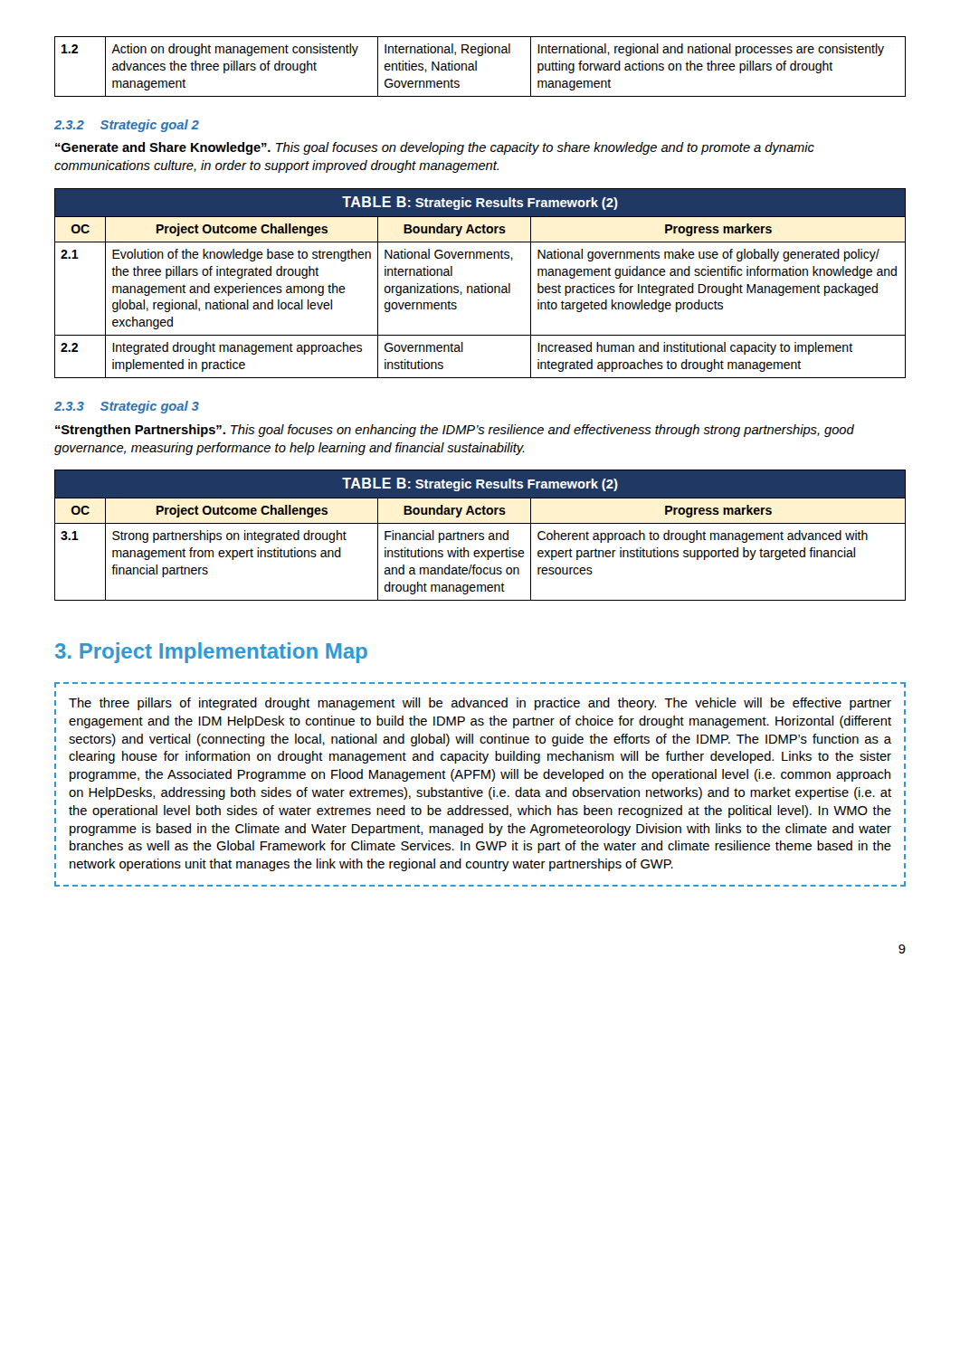| 1.2 | Action on drought management consistently advances the three pillars of drought management | International, Regional entities, National Governments | International, regional and national processes are consistently putting forward actions on the three pillars of drought management |
2.3.2 Strategic goal 2
“Generate and Share Knowledge”. This goal focuses on developing the capacity to share knowledge and to promote a dynamic communications culture, in order to support improved drought management.
TABLE B : Strategic Results Framework (2)
| OC | Project Outcome Challenges | Boundary Actors | Progress markers |
| --- | --- | --- | --- |
| 2.1 | Evolution of the knowledge base to strengthen the three pillars of integrated drought management and experiences among the global, regional, national and local level exchanged | National Governments, international organizations, national governments | National governments make use of globally generated policy/ management guidance and scientific information knowledge and best practices for Integrated Drought Management packaged into targeted knowledge products |
| 2.2 | Integrated drought management approaches implemented in practice | Governmental institutions | Increased human and institutional capacity to implement integrated approaches to drought management |
2.3.3 Strategic goal 3
“Strengthen Partnerships”. This goal focuses on enhancing the IDMP’s resilience and effectiveness through strong partnerships, good governance, measuring performance to help learning and financial sustainability.
TABLE B : Strategic Results Framework (2)
| OC | Project Outcome Challenges | Boundary Actors | Progress markers |
| --- | --- | --- | --- |
| 3.1 | Strong partnerships on integrated drought management from expert institutions and financial partners | Financial partners and institutions with expertise and a mandate/focus on drought management | Coherent approach to drought management advanced with expert partner institutions supported by targeted financial resources |
3. Project Implementation Map
The three pillars of integrated drought management will be advanced in practice and theory. The vehicle will be effective partner engagement and the IDM HelpDesk to continue to build the IDMP as the partner of choice for drought management. Horizontal (different sectors) and vertical (connecting the local, national and global) will continue to guide the efforts of the IDMP. The IDMP’s function as a clearing house for information on drought management and capacity building mechanism will be further developed. Links to the sister programme, the Associated Programme on Flood Management (APFM) will be developed on the operational level (i.e. common approach on HelpDesks, addressing both sides of water extremes), substantive (i.e. data and observation networks) and to market expertise (i.e. at the operational level both sides of water extremes need to be addressed, which has been recognized at the political level). In WMO the programme is based in the Climate and Water Department, managed by the Agrometeorology Division with links to the climate and water branches as well as the Global Framework for Climate Services. In GWP it is part of the water and climate resilience theme based in the network operations unit that manages the link with the regional and country water partnerships of GWP.
9